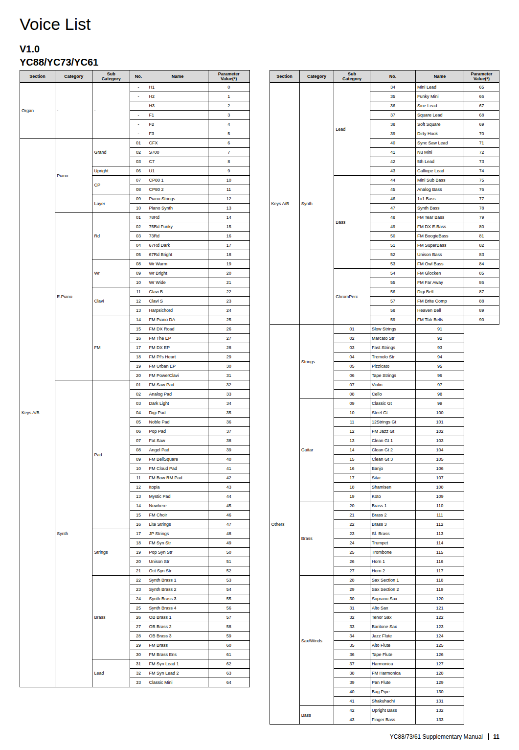Voice List
V1.0
YC88/YC73/YC61
| Section | Category | Sub Category | No. | Name | Parameter Value(*) |
| --- | --- | --- | --- | --- | --- |
| Organ | - | - | - | H1 | 0 |
| - | H2 | 1 |
| - | H3 | 2 |
| - | F1 | 3 |
| - | F2 | 4 |
| - | F3 | 5 |
| Keys A/B | Piano | Grand | 01 | CFX | 6 |
| 02 | S700 | 7 |
| 03 | C7 | 8 |
| Upright | 06 | U1 | 9 |
| CP | 07 | CP80 1 | 10 |
| 08 | CP80 2 | 11 |
| Layer | 09 | Piano Strings | 12 |
| 10 | Piano Synth | 13 |
| E.Piano | Rd | 01 | 78Rd | 14 |
| 02 | 75Rd Funky | 15 |
| 03 | 73Rd | 16 |
| 04 | 67Rd Dark | 17 |
| 05 | 67Rd Bright | 18 |
| Wr | 08 | Wr Warm | 19 |
| 09 | Wr Bright | 20 |
| 10 | Wr Wide | 21 |
| Clavi | 11 | Clavi B | 22 |
| 12 | Clavi S | 23 |
| 13 | Harpsichord | 24 |
| FM | 14 | FM Piano DA | 25 |
| 15 | FM DX Road | 26 |
| 16 | FM The EP | 27 |
| 17 | FM DX EP | 28 |
| 18 | FM Pf's Heart | 29 |
| 19 | FM Urban EP | 30 |
| 20 | FM PowerClavi | 31 |
| Synth | Pad | 01 | FM Saw Pad | 32 |
| 02 | Analog Pad | 33 |
| 03 | Dark Light | 34 |
| 04 | Digi Pad | 35 |
| 05 | Noble Pad | 36 |
| 06 | Pop Pad | 37 |
| 07 | Fat Saw | 38 |
| 08 | Angel Pad | 39 |
| 09 | FM BellSquare | 40 |
| 10 | FM Cloud Pad | 41 |
| 11 | FM Bow RM Pad | 42 |
| 12 | Itopia | 43 |
| 13 | Mystic Pad | 44 |
| 14 | Nowhere | 45 |
| 15 | FM Choir | 46 |
| 16 | Lite Strings | 47 |
| Strings | 17 | JP Strings | 48 |
| 18 | FM Syn Str | 49 |
| 19 | Pop Syn Str | 50 |
| 20 | Unison Str | 51 |
| 21 | Oct Syn Str | 52 |
| Brass | 22 | Synth Brass 1 | 53 |
| 23 | Synth Brass 2 | 54 |
| 24 | Synth Brass 3 | 55 |
| 25 | Synth Brass 4 | 56 |
| 26 | OB Brass 1 | 57 |
| 27 | OB Brass 2 | 58 |
| 28 | OB Brass 3 | 59 |
| 29 | FM Brass | 60 |
| 30 | FM Brass Ens | 61 |
| Lead | 31 | FM Syn Lead 1 | 62 |
| 32 | FM Syn Lead 2 | 63 |
| 33 | Classic Mini | 64 |
| Section | Category | Sub Category | No. | Name | Parameter Value(*) |
| --- | --- | --- | --- | --- | --- |
| Keys A/B | Synth | Lead | 34 | Mini Lead | 65 |
| 35 | Funky Mini | 66 |
| 36 | Sine Lead | 67 |
| 37 | Square Lead | 68 |
| 38 | Soft Square | 69 |
| 39 | Dirty Hook | 70 |
| 40 | Sync Saw Lead | 71 |
| 41 | Nu Mini | 72 |
| 42 | 5th Lead | 73 |
| 43 | Calliope Lead | 74 |
| Bass | 44 | Mini Sub Bass | 75 |
| 45 | Analog Bass | 76 |
| 46 | 1o1 Bass | 77 |
| 47 | Synth Bass | 78 |
| 48 | FM Tear Bass | 79 |
| 49 | FM DX E.Bass | 80 |
| 50 | FM BoogieBass | 81 |
| 51 | FM SuperBass | 82 |
| 52 | Unison Bass | 83 |
| 53 | FM Owl Bass | 84 |
| ChromPerc | 54 | FM Glocken | 85 |
| 55 | FM Far Away | 86 |
| 56 | Digi Bell | 87 |
| 57 | FM Brite Comp | 88 |
| 58 | Heaven Bell | 89 |
| 59 | FM Tblr Bells | 90 |
| Others | Strings | 01 | Slow Strings | 91 |
| 02 | Marcato Str | 92 |
| 03 | Fast Strings | 93 |
| 04 | Tremolo Str | 94 |
| 05 | Pizzicato | 95 |
| 06 | Tape Strings | 96 |
| 07 | Violin | 97 |
| 08 | Cello | 98 |
| Guitar | 09 | Classic Gt | 99 |
| 10 | Steel Gt | 100 |
| 11 | 12Strings Gt | 101 |
| 12 | FM Jazz Gt | 102 |
| 13 | Clean Gt 1 | 103 |
| 14 | Clean Gt 2 | 104 |
| 15 | Clean Gt 3 | 105 |
| 16 | Banjo | 106 |
| 17 | Sitar | 107 |
| 18 | Shamisen | 108 |
| 19 | Koto | 109 |
| Brass | 20 | Brass 1 | 110 |
| 21 | Brass 2 | 111 |
| 22 | Brass 3 | 112 |
| 23 | Sf. Brass | 113 |
| 24 | Trumpet | 114 |
| 25 | Trombone | 115 |
| 26 | Horn 1 | 116 |
| 27 | Horn 2 | 117 |
| Sax/Winds | 28 | Sax Section 1 | 118 |
| 29 | Sax Section 2 | 119 |
| 30 | Soprano Sax | 120 |
| 31 | Alto Sax | 121 |
| 32 | Tenor Sax | 122 |
| 33 | Baritone Sax | 123 |
| 34 | Jazz Flute | 124 |
| 35 | Alto Flute | 125 |
| 36 | Tape Flute | 126 |
| 37 | Harmonica | 127 |
| 38 | FM Harmonica | 128 |
| 39 | Pan Flute | 129 |
| 40 | Bag Pipe | 130 |
| 41 | Shakuhachi | 131 |
| Bass | 42 | Upright Bass | 132 |
| 43 | Finger Bass | 133 |
YC88/73/61 Supplementary Manual 11